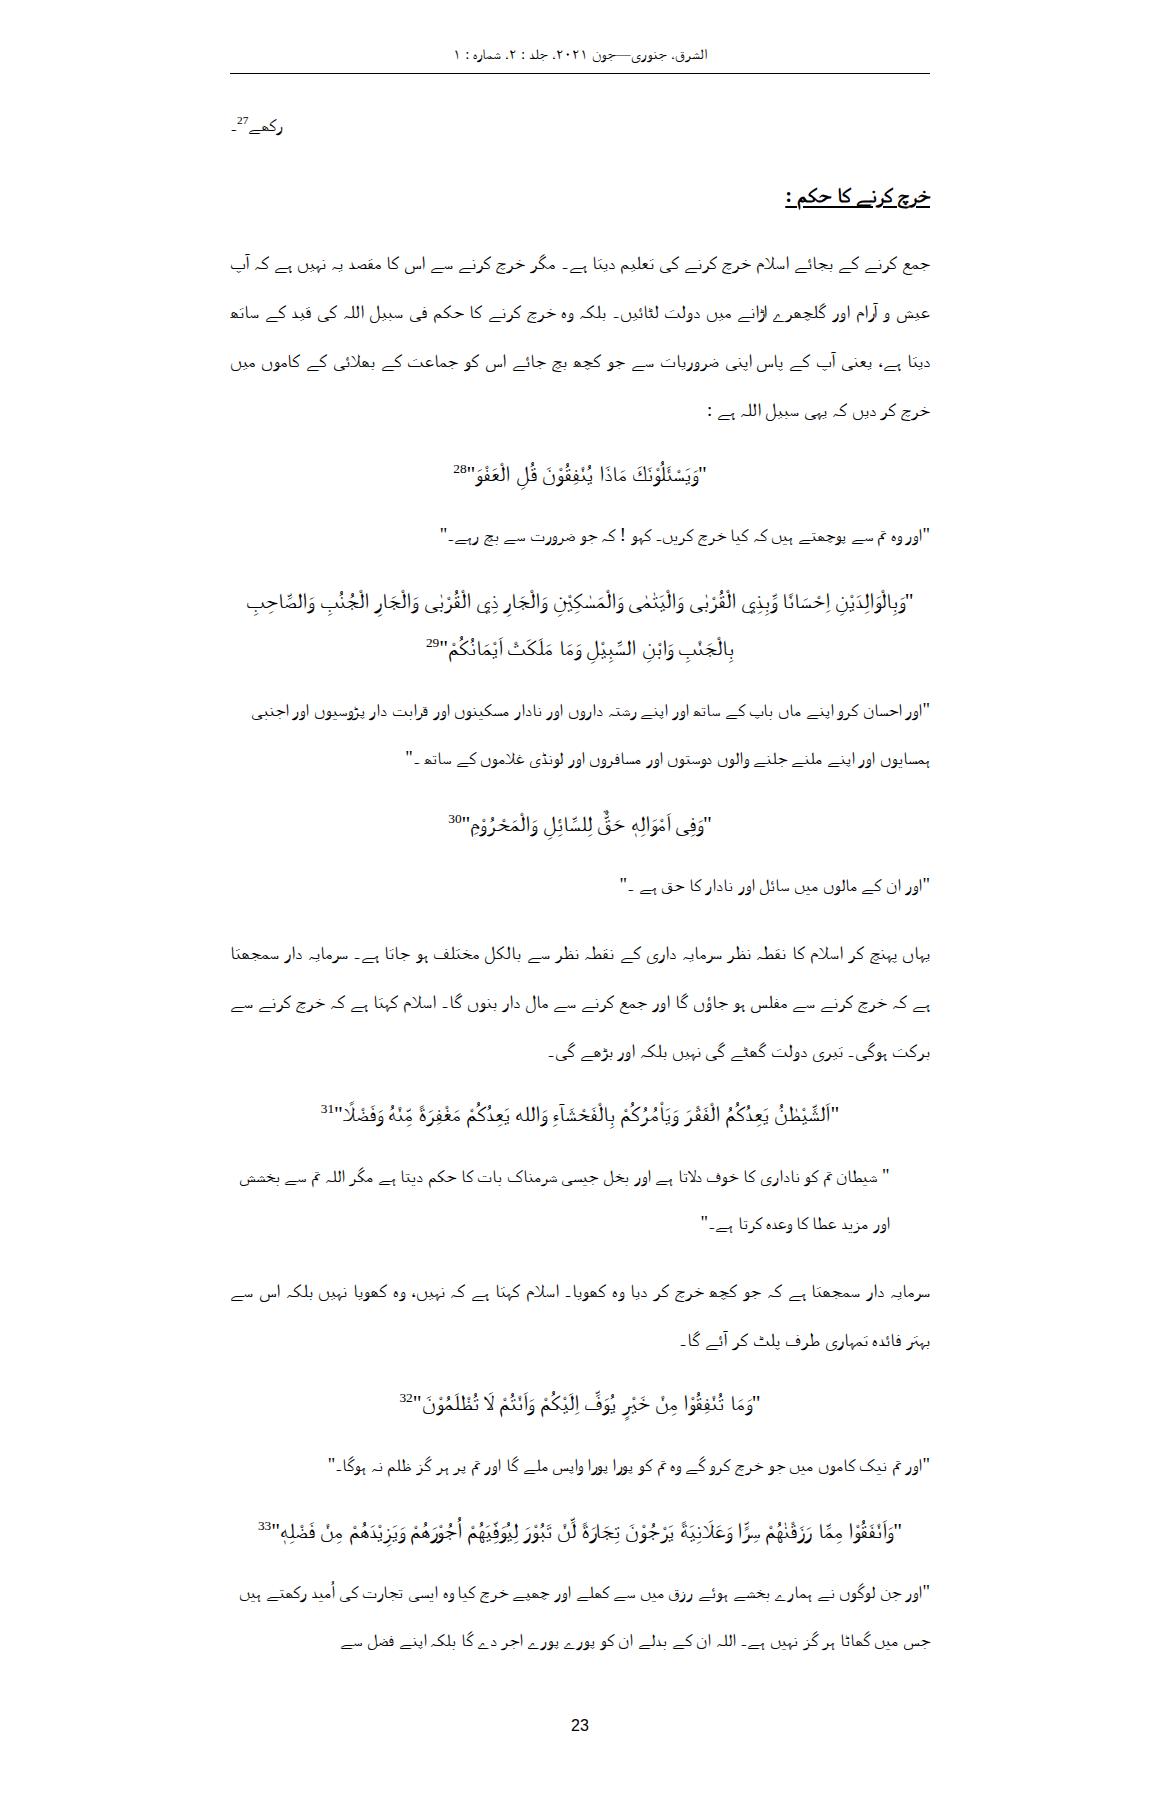الشرق، جنوری—جون ۲۰۲۱، جلد : ۲، شمارہ : ۱
رکھے27۔
خرچ کرنے کا حکم :
جمع کرنے کے بجائے اسلام خرچ کرنے کی تعلیم دیتا ہے۔ مگر خرچ کرنے سے اس کا مقصد یہ نہیں ہے کہ آپ عیش و آرام اور گلچھرے اڑانے میں دولت لٹائیں۔ بلکہ وہ خرچ کرنے کا حکم فی سبیل اللہ کی قید کے ساتھ دیتا ہے، یعنی آپ کے پاس اپنی ضروریات سے جو کچھ بچ جائے اس کو جماعت کے بھلائی کے کاموں میں خرچ کر دیں کہ یہی سبیل اللہ ہے :
"وَيَسْئَلُوْنَكَ مَاذَا يُنْفِقُوْنَ قُلِ الْعَفْوَ"28
"اور وہ تم سے پوچھتے ہیں کہ کیا خرچ کریں۔ کہو ! کہ جو ضرورت سے بچ رہے۔"
"وَبِالْوَالِدَيْنِ اِحْسَانًا وَّبِذِي الْقُرْبٰى وَالْيَتٰمٰى وَالْمَسٰكِيْنِ وَالْجَارِ ذِي الْقُرْبٰى وَالْجَارِ الْجُنُبِ وَالصَّاحِبِ بِالْجَنْبِ وَابْنِ السَّبِيْلِ وَمَا مَلَكَتْ اَيْمَانُكُمْ"29
"اور احسان کرو اپنے ماں باپ کے ساتھ اور اپنے رشتہ داروں اور نادار مسکینوں اور قرابت دار پڑوسیوں اور اجنبی ہمسایوں اور اپنے ملنے جلنے والوں دوستوں اور مسافروں اور لونڈی غلاموں کے ساتھ ۔"
"وَفِى اَمْوَالِهٖ حَقٌّ لِلسَّائِلِ وَالْمَحْرُوْمِ"30
"اور ان کے مالوں میں سائل اور نادار کا حق ہے ۔"
یہاں پہنچ کر اسلام کا نقطہ نظر سرمایہ داری کے نقطہ نظر سے بالکل مختلف ہو جاتا ہے۔ سرمایہ دار سمجھتا ہے کہ خرچ کرنے سے مفلس ہو جاؤں گا اور جمع کرنے سے مال دار بنوں گا۔ اسلام کہتا ہے کہ خرچ کرنے سے برکت ہوگی۔ تیری دولت گھٹے گی نہیں بلکہ اور بڑھے گی۔
"اَلشَّيْطٰنُ يَعِدُكُمُ الْفَقْرَ وَيَاْمُرُكُمْ بِالْفَحْشَآءِ وَالله يَعِدُكُمْ مَغْفِرَةً مِّنْهُ وَفَضْلًا"31
" شیطان تم کو ناداری کا خوف دلاتا ہے اور بخل جیسی شرمناک بات کا حکم دیتا ہے مگر اللہ تم سے بخشش اور مزید عطا کا وعدہ کرتا ہے۔"
سرمایہ دار سمجھتا ہے کہ جو کچھ خرچ کر دیا وہ کھویا۔ اسلام کہتا ہے کہ نہیں، وہ کھویا نہیں بلکہ اس سے بہتر فائدہ تمہاری طرف پلٹ کر آئے گا۔
"وَمَا تُنْفِقُوْا مِنْ خَيْرٍ يُوَفَّ اِلَيْكُمْ وَاَنْتُمْ لَا تُظْلَمُوْنَ"32
"اور تم نیک کاموں میں جو خرچ کرو گے وہ تم کو پورا پورا واپس ملے گا اور تم پر ہر گز ظلم نہ ہوگا۔"
"وَاَنْفَقُوْا مِمَّا رَزَقْنٰهُمْ سِرًّا وَعَلَانِيَةً يَرْجُوْنَ تِجَارَةً لَّنْ تَبُوْرَ لِيُوَفِّيَهُمْ اُجُوْرَهُمْ وَيَزِيْدَهُمْ مِنْ فَضْلِهٖ"33
"اور جن لوگوں نے ہمارے بخشے ہوئے رزق میں سے کھلے اور چھپے خرچ کیا وہ ایسی تجارت کی اُمید رکھتے ہیں جس میں گھاٹا ہر گز نہیں ہے۔ اللہ ان کے بدلے ان کو پورے پورے اجر دے گا بلکہ اپنے فضل سے
23